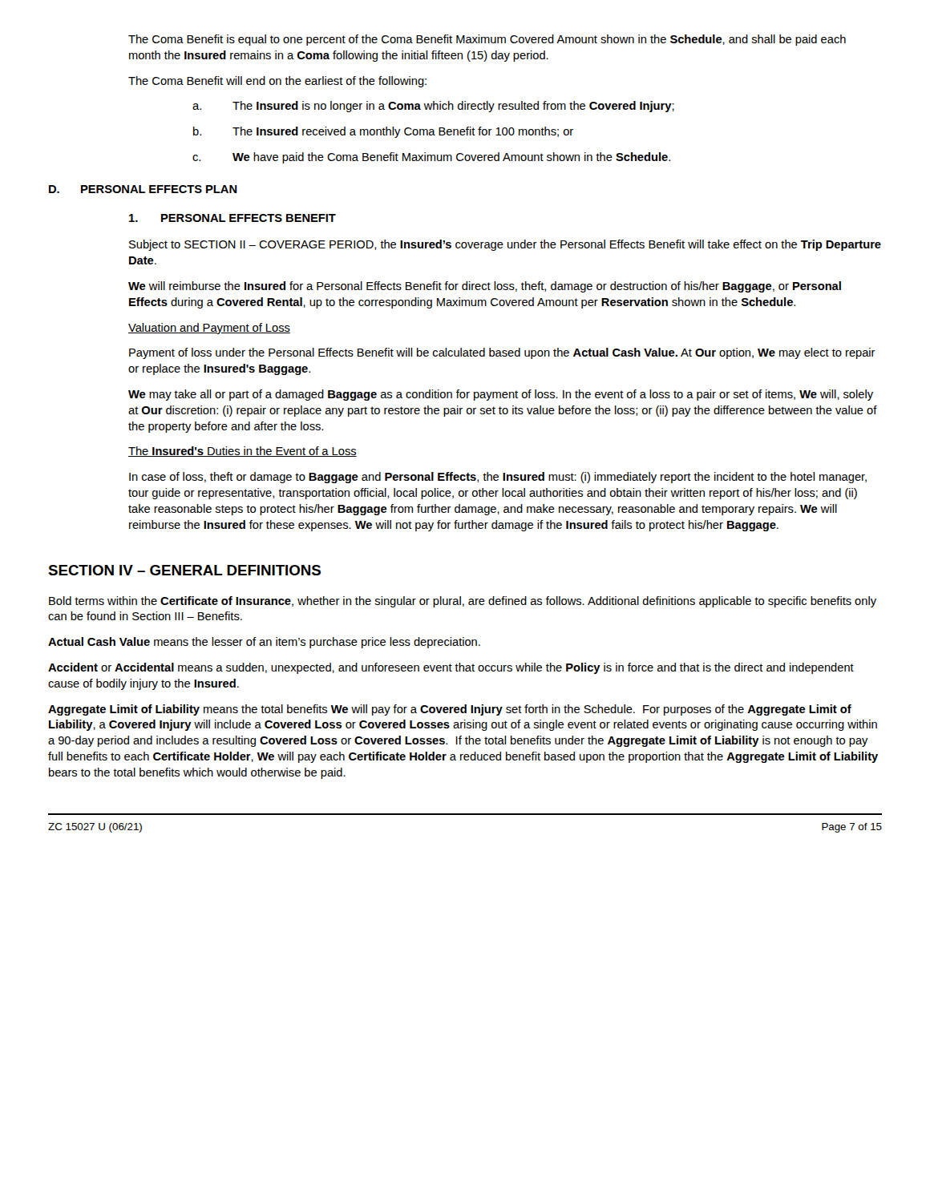The Coma Benefit is equal to one percent of the Coma Benefit Maximum Covered Amount shown in the Schedule, and shall be paid each month the Insured remains in a Coma following the initial fifteen (15) day period.
The Coma Benefit will end on the earliest of the following:
a.
The Insured is no longer in a Coma which directly resulted from the Covered Injury;
b.
The Insured received a monthly Coma Benefit for 100 months; or
c.
We have paid the Coma Benefit Maximum Covered Amount shown in the Schedule.
D.
PERSONAL EFFECTS PLAN
1.
PERSONAL EFFECTS BENEFIT
Subject to SECTION II – COVERAGE PERIOD, the Insured’s coverage under the Personal Effects Benefit will take effect on the Trip Departure Date.
We will reimburse the Insured for a Personal Effects Benefit for direct loss, theft, damage or destruction of his/her Baggage, or Personal Effects during a Covered Rental, up to the corresponding Maximum Covered Amount per Reservation shown in the Schedule.
Valuation and Payment of Loss
Payment of loss under the Personal Effects Benefit will be calculated based upon the Actual Cash Value. At Our option, We may elect to repair or replace the Insured's Baggage.
We may take all or part of a damaged Baggage as a condition for payment of loss. In the event of a loss to a pair or set of items, We will, solely at Our discretion: (i) repair or replace any part to restore the pair or set to its value before the loss; or (ii) pay the difference between the value of the property before and after the loss.
The Insured's Duties in the Event of a Loss
In case of loss, theft or damage to Baggage and Personal Effects, the Insured must: (i) immediately report the incident to the hotel manager, tour guide or representative, transportation official, local police, or other local authorities and obtain their written report of his/her loss; and (ii) take reasonable steps to protect his/her Baggage from further damage, and make necessary, reasonable and temporary repairs. We will reimburse the Insured for these expenses. We will not pay for further damage if the Insured fails to protect his/her Baggage.
SECTION IV – GENERAL DEFINITIONS
Bold terms within the Certificate of Insurance, whether in the singular or plural, are defined as follows. Additional definitions applicable to specific benefits only can be found in Section III – Benefits.
Actual Cash Value means the lesser of an item’s purchase price less depreciation.
Accident or Accidental means a sudden, unexpected, and unforeseen event that occurs while the Policy is in force and that is the direct and independent cause of bodily injury to the Insured.
Aggregate Limit of Liability means the total benefits We will pay for a Covered Injury set forth in the Schedule. For purposes of the Aggregate Limit of Liability, a Covered Injury will include a Covered Loss or Covered Losses arising out of a single event or related events or originating cause occurring within a 90-day period and includes a resulting Covered Loss or Covered Losses. If the total benefits under the Aggregate Limit of Liability is not enough to pay full benefits to each Certificate Holder, We will pay each Certificate Holder a reduced benefit based upon the proportion that the Aggregate Limit of Liability bears to the total benefits which would otherwise be paid.
ZC 15027 U (06/21)
Page 7 of 15